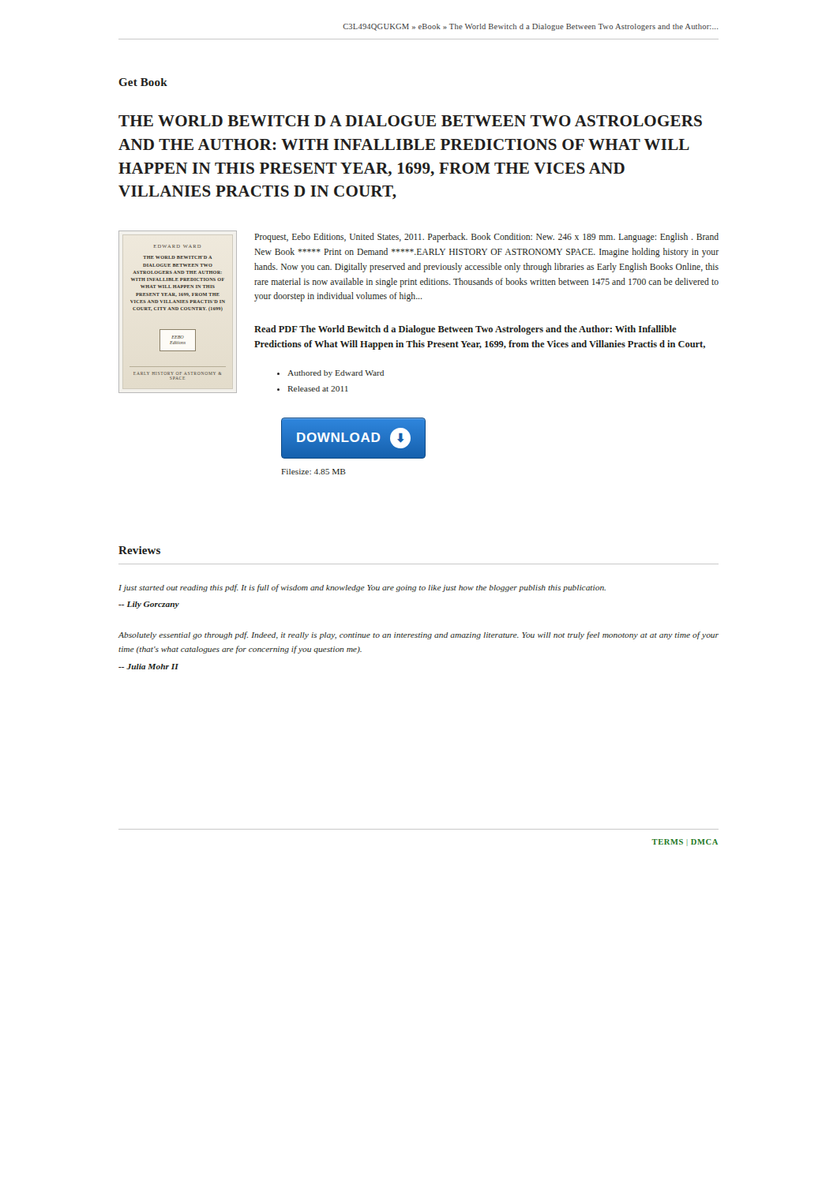C3L494QGUKGM » eBook » The World Bewitch d a Dialogue Between Two Astrologers and the Author:...
Get Book
The World Bewitch d a Dialogue Between Two Astrologers and the Author: With Infallible Predictions of What Will Happen in This Present Year, 1699, from the Vices and Villanies Practis d in Court,
Edward Ward
The World Bewitch'd a Dialogue Between Two Astrologers and the Author: With Infallible Predictions of What Will Happen in This Present Year, 1699, from the Vices and Villanies Practis'd in Court, City and Country. (1699)
EEBO Editions
Early History of Astronomy & Space
Proquest, Eebo Editions, United States, 2011. Paperback. Book Condition: New. 246 x 189 mm. Language: English . Brand New Book ***** Print on Demand *****.EARLY HISTORY OF ASTRONOMY SPACE. Imagine holding history in your hands. Now you can. Digitally preserved and previously accessible only through libraries as Early English Books Online, this rare material is now available in single print editions. Thousands of books written between 1475 and 1700 can be delivered to your doorstep in individual volumes of high...
Read PDF The World Bewitch d a Dialogue Between Two Astrologers and the Author: With Infallible Predictions of What Will Happen in This Present Year, 1699, from the Vices and Villanies Practis d in Court,
Authored by Edward Ward
Released at 2011
DOWNLOAD ⬇
Filesize: 4.85 MB
Reviews
I just started out reading this pdf. It is full of wisdom and knowledge You are going to like just how the blogger publish this publication.
-- Lily Gorczany
Absolutely essential go through pdf. Indeed, it really is play, continue to an interesting and amazing literature. You will not truly feel monotony at at any time of your time (that's what catalogues are for concerning if you question me).
-- Julia Mohr II
TERMS|DMCA